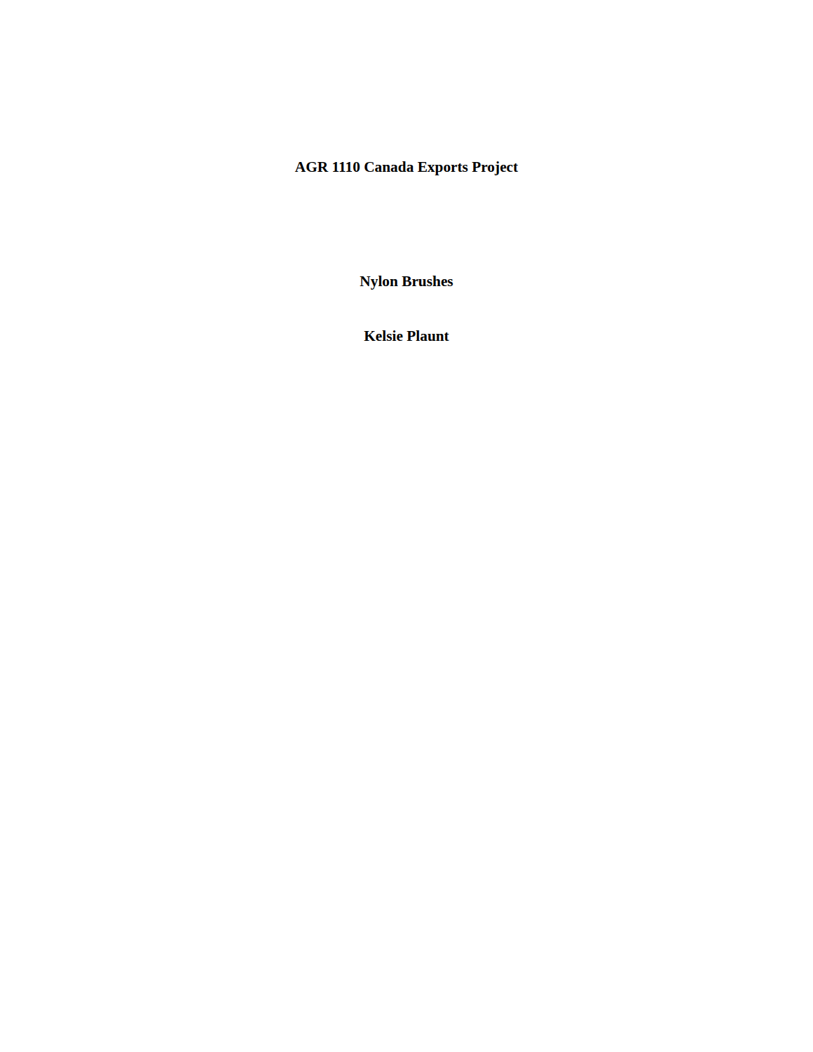AGR 1110 Canada Exports Project
Nylon Brushes
Kelsie Plaunt